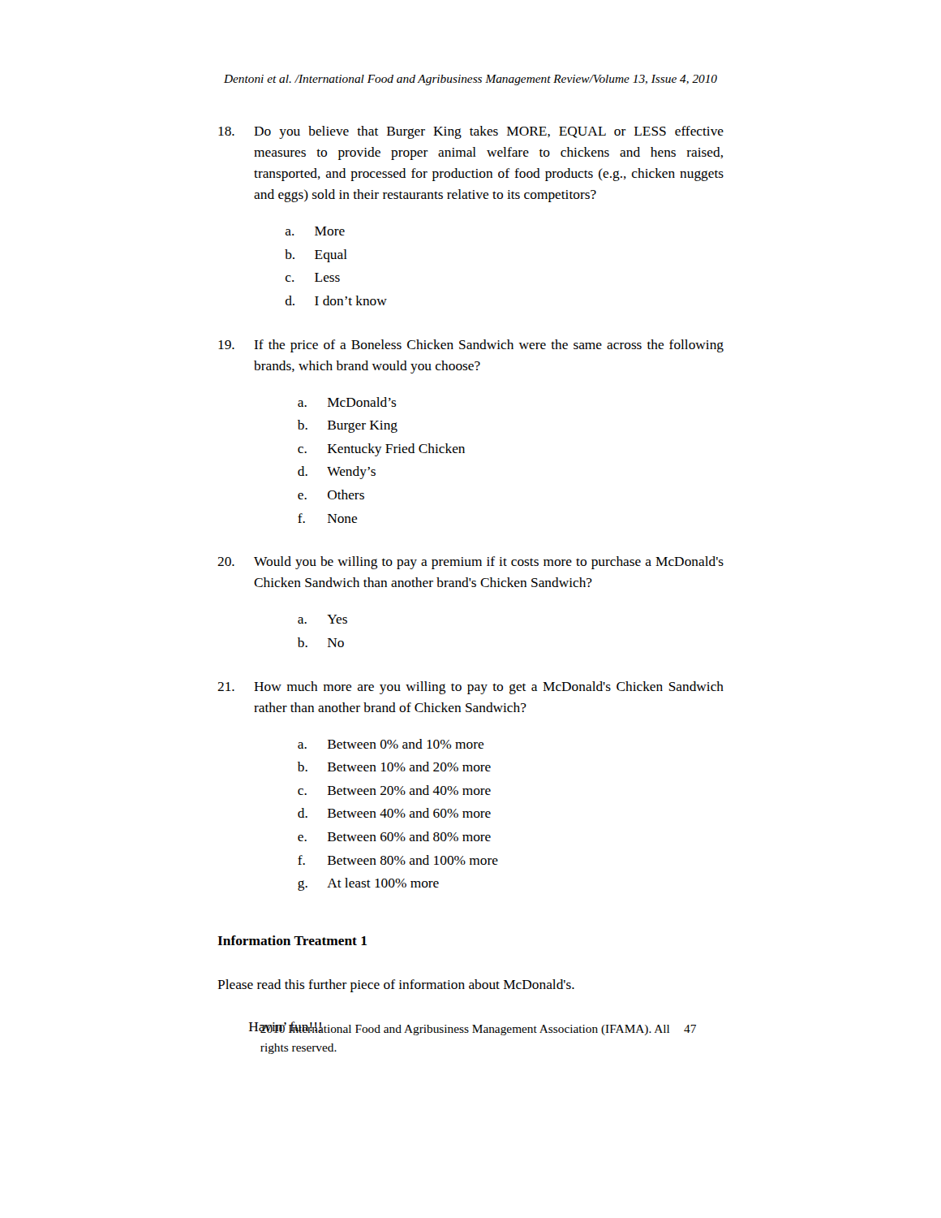Dentoni et al. /International Food and Agribusiness Management Review/Volume 13, Issue 4, 2010
18. Do you believe that Burger King takes MORE, EQUAL or LESS effective measures to provide proper animal welfare to chickens and hens raised, transported, and processed for production of food products (e.g., chicken nuggets and eggs) sold in their restaurants relative to its competitors?
a. More
b. Equal
c. Less
d. I don’t know
19. If the price of a Boneless Chicken Sandwich were the same across the following brands, which brand would you choose?
a. McDonald’s
b. Burger King
c. Kentucky Fried Chicken
d. Wendy’s
e. Others
f. None
20. Would you be willing to pay a premium if it costs more to purchase a McDonald's Chicken Sandwich than another brand's Chicken Sandwich?
a. Yes
b. No
21. How much more are you willing to pay to get a McDonald's Chicken Sandwich rather than another brand of Chicken Sandwich?
a. Between 0% and 10% more
b. Between 10% and 20% more
c. Between 20% and 40% more
d. Between 40% and 60% more
e. Between 60% and 80% more
f. Between 80% and 100% more
g. At least 100% more
Information Treatment 1
Please read this further piece of information about McDonald's.
Havin’ fun!!!
2010 International Food and Agribusiness Management Association (IFAMA). All rights reserved. 47